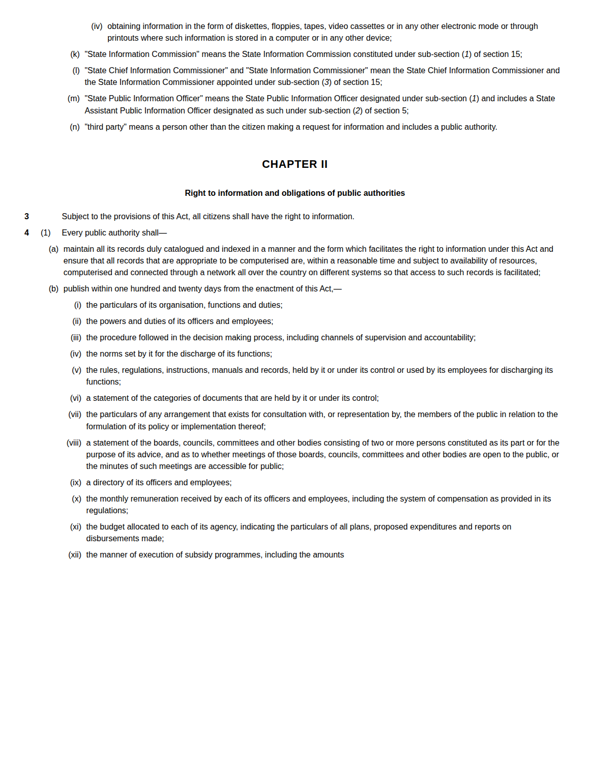(iv)
obtaining information in the form of diskettes, floppies, tapes, video cassettes or in any other electronic mode or through printouts where such information is stored in a computer or in any other device;
(k)
"State Information Commission" means the State Information Commission constituted under sub-section (1) of section 15;
(l)
"State Chief Information Commissioner" and "State Information Commissioner" mean the State Chief Information Commissioner and the State Information Commissioner appointed under sub-section (3) of section 15;
(m)
"State Public Information Officer" means the State Public Information Officer designated under sub-section (1) and includes a State Assistant Public Information Officer designated as such under sub-section (2) of section 5;
(n)
"third party" means a person other than the citizen making a request for information and includes a public authority.
CHAPTER II
Right to information and obligations of public authorities
3
Subject to the provisions of this Act, all citizens shall have the right to information.
4
(1)
Every public authority shall—
(a)
maintain all its records duly catalogued and indexed in a manner and the form which facilitates the right to information under this Act and ensure that all records that are appropriate to be computerised are, within a reasonable time and subject to availability of resources, computerised and connected through a network all over the country on different systems so that access to such records is facilitated;
(b)
publish within one hundred and twenty days from the enactment of this Act,—
(i)
the particulars of its organisation, functions and duties;
(ii)
the powers and duties of its officers and employees;
(iii)
the procedure followed in the decision making process, including channels of supervision and accountability;
(iv)
the norms set by it for the discharge of its functions;
(v)
the rules, regulations, instructions, manuals and records, held by it or under its control or used by its employees for discharging its functions;
(vi)
a statement of the categories of documents that are held by it or under its control;
(vii)
the particulars of any arrangement that exists for consultation with, or representation by, the members of the public in relation to the formulation of its policy or implementation thereof;
(viii)
a statement of the boards, councils, committees and other bodies consisting of two or more persons constituted as its part or for the purpose of its advice, and as to whether meetings of those boards, councils, committees and other bodies are open to the public, or the minutes of such meetings are accessible for public;
(ix)
a directory of its officers and employees;
(x)
the monthly remuneration received by each of its officers and employees, including the system of compensation as provided in its regulations;
(xi)
the budget allocated to each of its agency, indicating the particulars of all plans, proposed expenditures and reports on disbursements made;
(xii)
the manner of execution of subsidy programmes, including the amounts